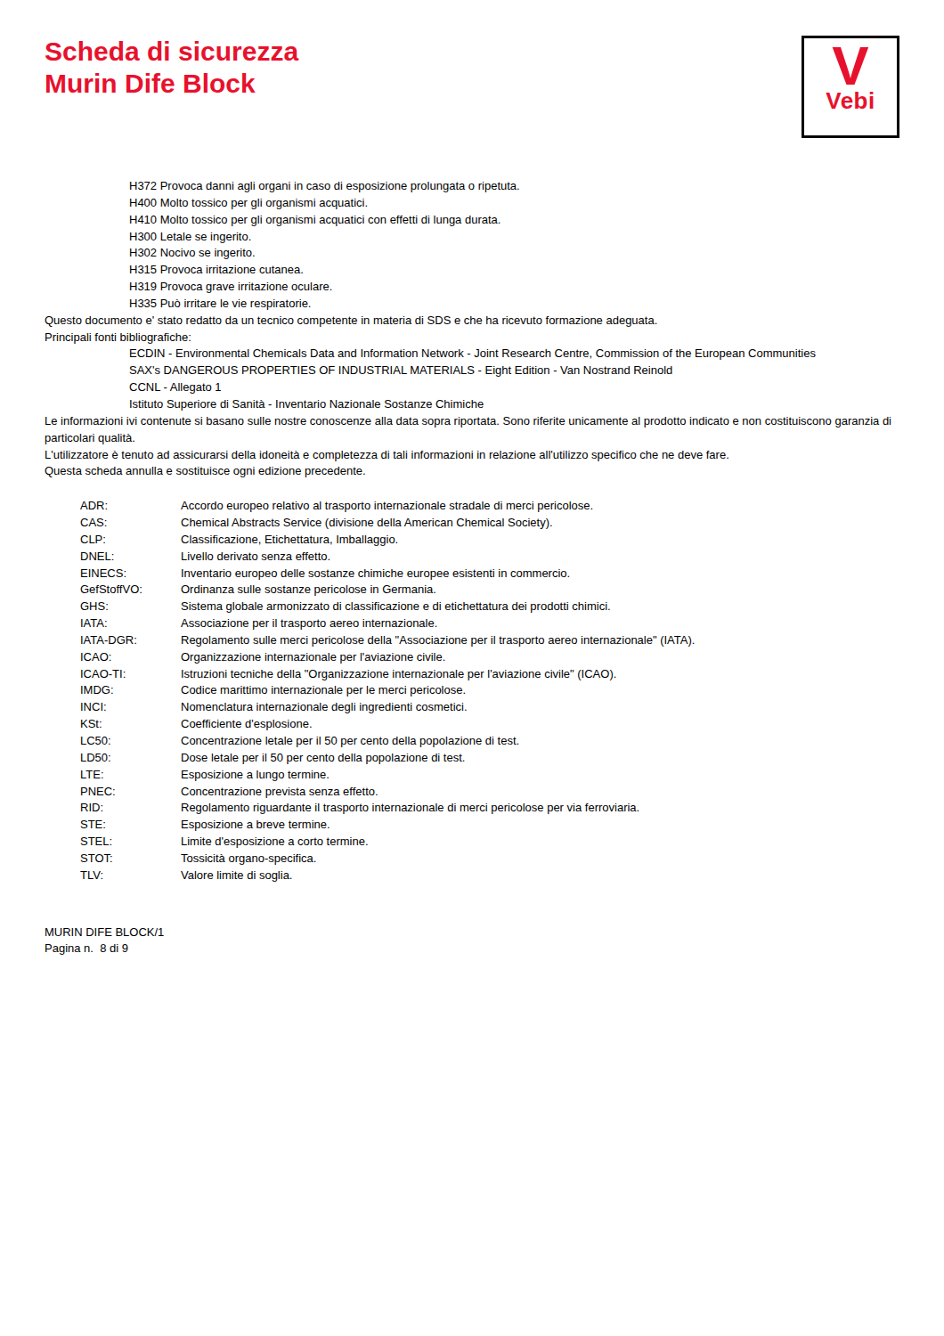Scheda di sicurezza
Murin Dife Block
V
Vebi
H372 Provoca danni agli organi in caso di esposizione prolungata o ripetuta.
H400 Molto tossico per gli organismi acquatici.
H410 Molto tossico per gli organismi acquatici con effetti di lunga durata.
H300 Letale se ingerito.
H302 Nocivo se ingerito.
H315 Provoca irritazione cutanea.
H319 Provoca grave irritazione oculare.
H335 Può irritare le vie respiratorie.
Questo documento e' stato redatto da un tecnico competente in materia di SDS e che ha ricevuto formazione adeguata.
Principali fonti bibliografiche:
ECDIN - Environmental Chemicals Data and Information Network - Joint Research Centre, Commission of the European Communities
SAX's DANGEROUS PROPERTIES OF INDUSTRIAL MATERIALS - Eight Edition - Van Nostrand Reinold
CCNL - Allegato 1
Istituto Superiore di Sanità - Inventario Nazionale Sostanze Chimiche
Le informazioni ivi contenute si basano sulle nostre conoscenze alla data sopra riportata. Sono riferite unicamente al prodotto indicato e non costituiscono garanzia di particolari qualità.
L'utilizzatore è tenuto ad assicurarsi della idoneità e completezza di tali informazioni in relazione all'utilizzo specifico che ne deve fare.
Questa scheda annulla e sostituisce ogni edizione precedente.
| ADR: | Accordo europeo relativo al trasporto internazionale stradale di merci pericolose. |
| CAS: | Chemical Abstracts Service (divisione della American Chemical Society). |
| CLP: | Classificazione, Etichettatura, Imballaggio. |
| DNEL: | Livello derivato senza effetto. |
| EINECS: | Inventario europeo delle sostanze chimiche europee esistenti in commercio. |
| GefStoffVO: | Ordinanza sulle sostanze pericolose in Germania. |
| GHS: | Sistema globale armonizzato di classificazione e di etichettatura dei prodotti chimici. |
| IATA: | Associazione per il trasporto aereo internazionale. |
| IATA-DGR: | Regolamento sulle merci pericolose della "Associazione per il trasporto aereo internazionale" (IATA). |
| ICAO: | Organizzazione internazionale per l'aviazione civile. |
| ICAO-TI: | Istruzioni tecniche della "Organizzazione internazionale per l'aviazione civile" (ICAO). |
| IMDG: | Codice marittimo internazionale per le merci pericolose. |
| INCI: | Nomenclatura internazionale degli ingredienti cosmetici. |
| KSt: | Coefficiente d'esplosione. |
| LC50: | Concentrazione letale per il 50 per cento della popolazione di test. |
| LD50: | Dose letale per il 50 per cento della popolazione di test. |
| LTE: | Esposizione a lungo termine. |
| PNEC: | Concentrazione prevista senza effetto. |
| RID: | Regolamento riguardante il trasporto internazionale di merci pericolose per via ferroviaria. |
| STE: | Esposizione a breve termine. |
| STEL: | Limite d'esposizione a corto termine. |
| STOT: | Tossicità organo-specifica. |
| TLV: | Valore limite di soglia. |
MURIN DIFE BLOCK/1
Pagina n. 8 di 9